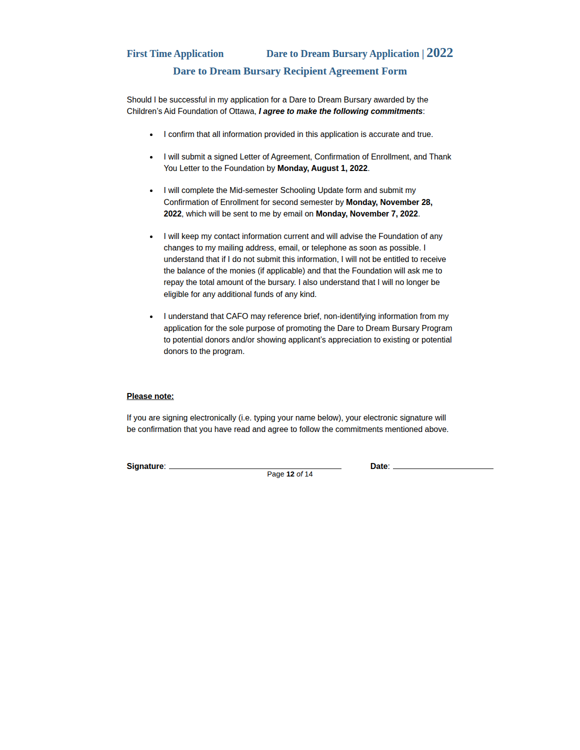First Time Application Dare to Dream Bursary Application | 2022
Dare to Dream Bursary Recipient Agreement Form
Should I be successful in my application for a Dare to Dream Bursary awarded by the Children’s Aid Foundation of Ottawa, I agree to make the following commitments:
I confirm that all information provided in this application is accurate and true.
I will submit a signed Letter of Agreement, Confirmation of Enrollment, and Thank You Letter to the Foundation by Monday, August 1, 2022.
I will complete the Mid-semester Schooling Update form and submit my Confirmation of Enrollment for second semester by Monday, November 28, 2022, which will be sent to me by email on Monday, November 7, 2022.
I will keep my contact information current and will advise the Foundation of any changes to my mailing address, email, or telephone as soon as possible. I understand that if I do not submit this information, I will not be entitled to receive the balance of the monies (if applicable) and that the Foundation will ask me to repay the total amount of the bursary. I also understand that I will no longer be eligible for any additional funds of any kind.
I understand that CAFO may reference brief, non-identifying information from my application for the sole purpose of promoting the Dare to Dream Bursary Program to potential donors and/or showing applicant’s appreciation to existing or potential donors to the program.
Please note:
If you are signing electronically (i.e. typing your name below), your electronic signature will be confirmation that you have read and agree to follow the commitments mentioned above.
Signature:
Date:
Page 12 of 14